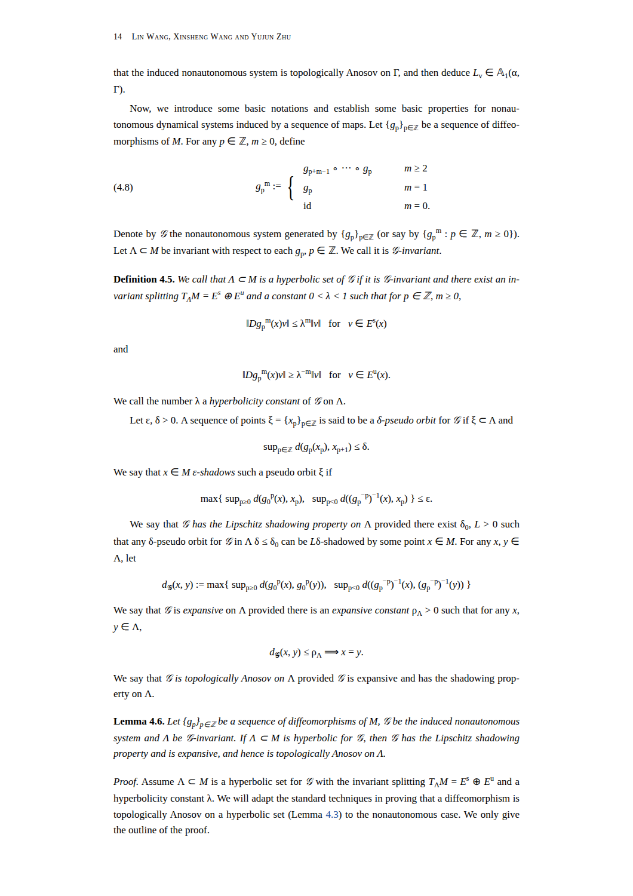14 Lin Wang, Xinsheng Wang and Yujun Zhu
that the induced nonautonomous system is topologically Anosov on Γ, and then deduce Lv ∈ 𝔸1(α, Γ).
Now, we introduce some basic notations and establish some basic properties for nonautonomous dynamical systems induced by a sequence of maps. Let {gp}p∈ℤ be a sequence of diffeomorphisms of M. For any p ∈ ℤ, m ≥ 0, define
(4.8) gpm := { gp+m−1 ∘ ··· ∘ gp m ≥ 2 gp m = 1 id m = 0.
Denote by 𝒢 the nonautonomous system generated by {gp}p∈ℤ (or say by {gpm : p ∈ ℤ, m ≥ 0}). Let Λ ⊂ M be invariant with respect to each gp, p ∈ ℤ. We call it is 𝒢-invariant.
Definition 4.5. We call that Λ ⊂ M is a hyperbolic set of 𝒢 if it is 𝒢-invariant and there exist an invariant splitting TΛM = Es ⊕ Eu and a constant 0 < λ < 1 such that for p ∈ ℤ, m ≥ 0,
‖Dgpm(x)v‖ ≤ λm‖v‖ for v ∈ Es(x)
and
‖Dgpm(x)v‖ ≥ λ−m‖v‖ for v ∈ Eu(x).
We call the number λ a hyperbolicity constant of 𝒢 on Λ.
Let ε, δ > 0. A sequence of points ξ = {xp}p∈ℤ is said to be a δ-pseudo orbit for 𝒢 if ξ ⊂ Λ and
supp∈ℤ d(gp(xp), xp+1) ≤ δ.
We say that x ∈ M ε-shadows such a pseudo orbit ξ if
max{ supp≥0 d(g0p(x), xp), supp<0 d((gp−p)−1(x), xp) } ≤ ε.
We say that 𝒢 has the Lipschitz shadowing property on Λ provided there exist δ0, L > 0 such that any δ-pseudo orbit for 𝒢 in Λ δ ≤ δ0 can be Lδ-shadowed by some point x ∈ M. For any x, y ∈ Λ, let
d𝒢(x, y) := max{ supp≥0 d(g0p(x), g0p(y)), supp<0 d((gp−p)−1(x), (gp−p)−1(y)) }
We say that 𝒢 is expansive on Λ provided there is an expansive constant ρΛ > 0 such that for any x, y ∈ Λ,
d𝒢(x, y) ≤ ρΛ ⟹ x = y.
We say that 𝒢 is topologically Anosov on Λ provided 𝒢 is expansive and has the shadowing property on Λ.
Lemma 4.6. Let {gp}p∈ℤ be a sequence of diffeomorphisms of M, 𝒢 be the induced nonautonomous system and Λ be 𝒢-invariant. If Λ ⊂ M is hyperbolic for 𝒢, then 𝒢 has the Lipschitz shadowing property and is expansive, and hence is topologically Anosov on Λ.
Proof. Assume Λ ⊂ M is a hyperbolic set for 𝒢 with the invariant splitting TΛM = Es ⊕ Eu and a hyperbolicity constant λ. We will adapt the standard techniques in proving that a diffeomorphism is topologically Anosov on a hyperbolic set (Lemma 4.3) to the nonautonomous case. We only give the outline of the proof.